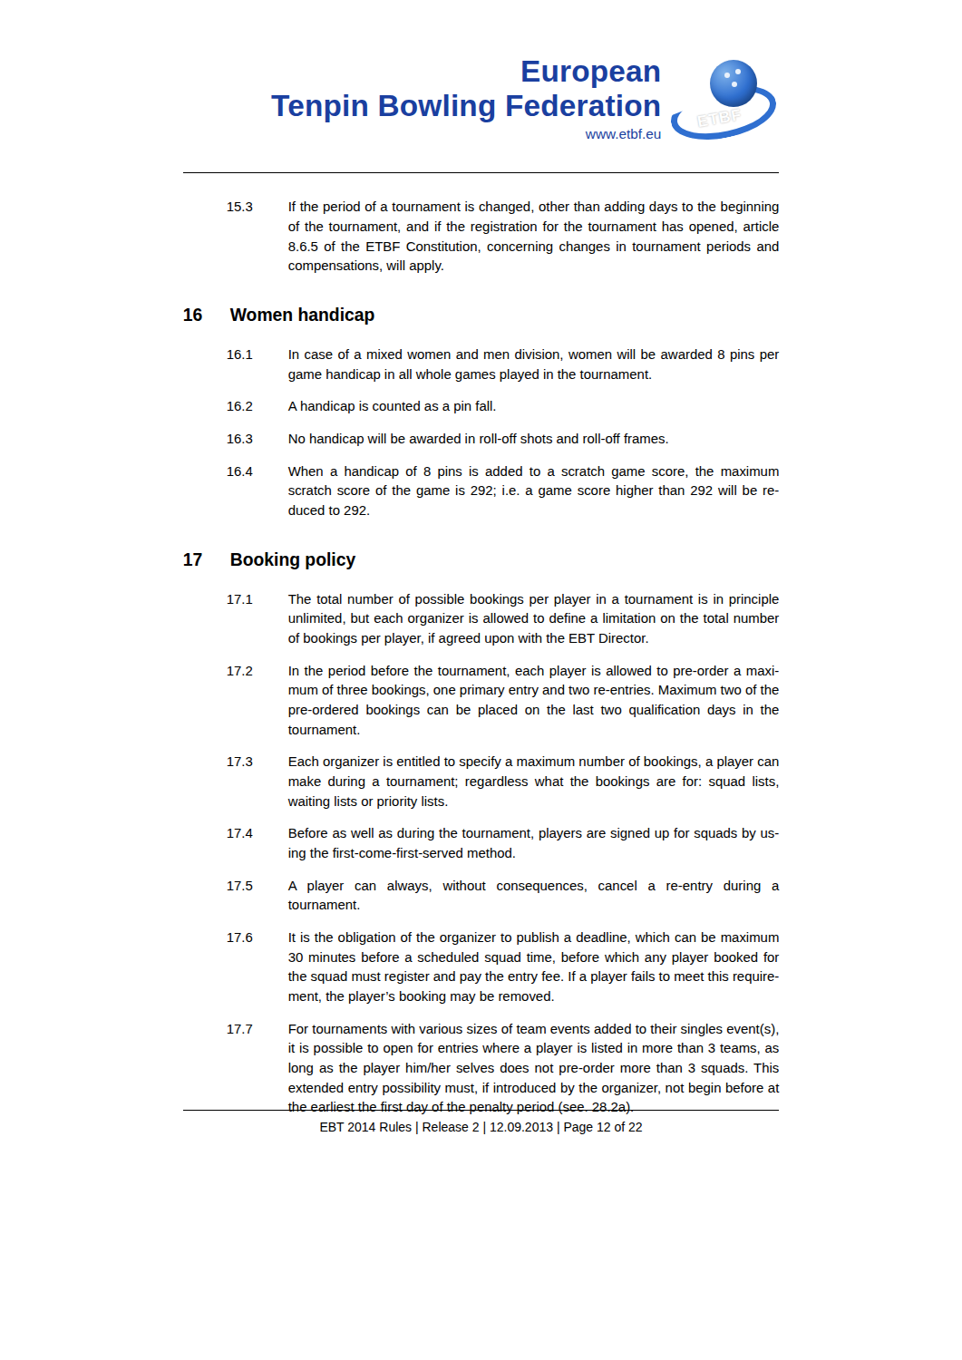European
Tenpin Bowling Federation
www.etbf.eu
ETBF
15.3
If the period of a tournament is changed, other than adding days to the beginning of the tournament, and if the registration for the tournament has opened, article 8.6.5 of the ETBF Constitution, concerning changes in tournament periods and compensations, will apply.
16 Women handicap
16.1
In case of a mixed women and men division, women will be awarded 8 pins per game handicap in all whole games played in the tournament.
16.2
A handicap is counted as a pin fall.
16.3
No handicap will be awarded in roll-off shots and roll-off frames.
16.4
When a handicap of 8 pins is added to a scratch game score, the maximum scratch score of the game is 292; i.e. a game score higher than 292 will be reduced to 292.
17 Booking policy
17.1
The total number of possible bookings per player in a tournament is in principle unlimited, but each organizer is allowed to define a limitation on the total number of bookings per player, if agreed upon with the EBT Director.
17.2
In the period before the tournament, each player is allowed to pre-order a maximum of three bookings, one primary entry and two re-entries. Maximum two of the pre-ordered bookings can be placed on the last two qualification days in the tournament.
17.3
Each organizer is entitled to specify a maximum number of bookings, a player can make during a tournament; regardless what the bookings are for: squad lists, waiting lists or priority lists.
17.4
Before as well as during the tournament, players are signed up for squads by using the first-come-first-served method.
17.5
A player can always, without consequences, cancel a re-entry during a tournament.
17.6
It is the obligation of the organizer to publish a deadline, which can be maximum 30 minutes before a scheduled squad time, before which any player booked for the squad must register and pay the entry fee. If a player fails to meet this requirement, the player’s booking may be removed.
17.7
For tournaments with various sizes of team events added to their singles event(s), it is possible to open for entries where a player is listed in more than 3 teams, as long as the player him/her selves does not pre-order more than 3 squads. This extended entry possibility must, if introduced by the organizer, not begin before at the earliest the first day of the penalty period (see. 28.2a).
EBT 2014 Rules | Release 2 | 12.09.2013 | Page 12 of 22